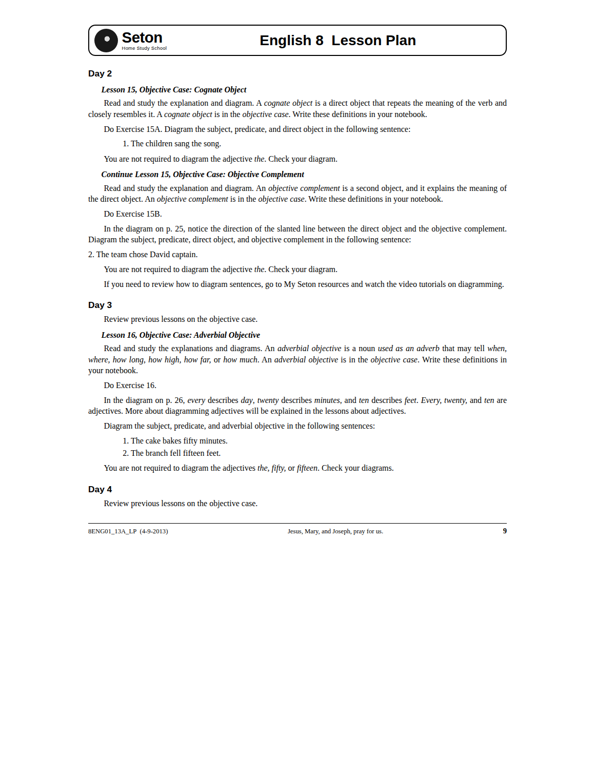Seton Home Study School
English 8 Lesson Plan
Day 2
Lesson 15, Objective Case: Cognate Object
Read and study the explanation and diagram. A cognate object is a direct object that repeats the meaning of the verb and closely resembles it. A cognate object is in the objective case. Write these definitions in your notebook.
Do Exercise 15A. Diagram the subject, predicate, and direct object in the following sentence:
1. The children sang the song.
You are not required to diagram the adjective the. Check your diagram.
Continue Lesson 15, Objective Case: Objective Complement
Read and study the explanation and diagram. An objective complement is a second object, and it explains the meaning of the direct object. An objective complement is in the objective case. Write these definitions in your notebook.
Do Exercise 15B.
In the diagram on p. 25, notice the direction of the slanted line between the direct object and the objective complement. Diagram the subject, predicate, direct object, and objective complement in the following sentence:
2. The team chose David captain.
You are not required to diagram the adjective the. Check your diagram.
If you need to review how to diagram sentences, go to My Seton resources and watch the video tutorials on diagramming.
Day 3
Review previous lessons on the objective case.
Lesson 16, Objective Case: Adverbial Objective
Read and study the explanations and diagrams. An adverbial objective is a noun used as an adverb that may tell when, where, how long, how high, how far, or how much. An adverbial objective is in the objective case. Write these definitions in your notebook.
Do Exercise 16.
In the diagram on p. 26, every describes day, twenty describes minutes, and ten describes feet. Every, twenty, and ten are adjectives. More about diagramming adjectives will be explained in the lessons about adjectives.
Diagram the subject, predicate, and adverbial objective in the following sentences:
1. The cake bakes fifty minutes.
2. The branch fell fifteen feet.
You are not required to diagram the adjectives the, fifty, or fifteen. Check your diagrams.
Day 4
Review previous lessons on the objective case.
8ENG01_13A_LP (4-9-2013)
Jesus, Mary, and Joseph, pray for us.
9